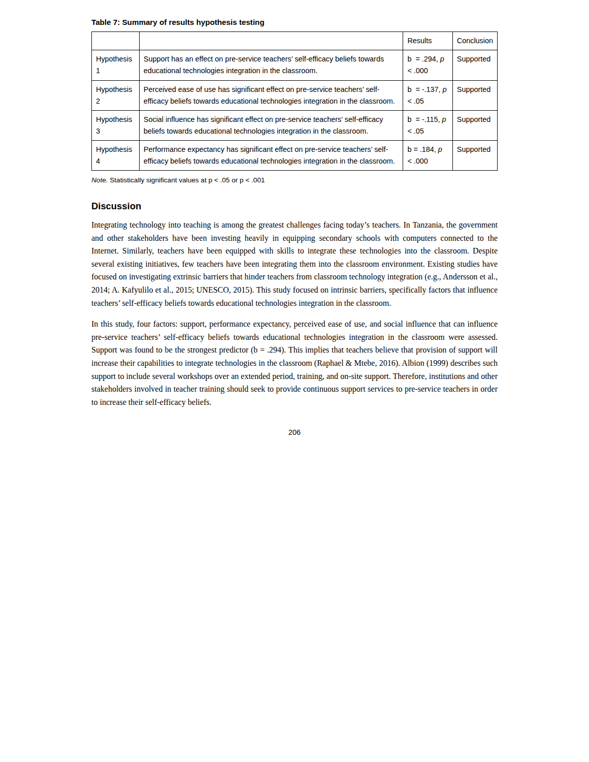Table 7: Summary of results hypothesis testing
| | | Results | Conclusion |
| --- | --- | --- | --- |
| Hypothesis 1 | Support has an effect on pre-service teachers’ self-efficacy beliefs towards educational technologies integration in the classroom. | b = .294, p < .000 | Supported |
| Hypothesis 2 | Perceived ease of use has significant effect on pre-service teachers’ self-efficacy beliefs towards educational technologies integration in the classroom. | b = -.137, p < .05 | Supported |
| Hypothesis 3 | Social influence has significant effect on pre-service teachers’ self-efficacy beliefs towards educational technologies integration in the classroom. | b = -.115, p < .05 | Supported |
| Hypothesis 4 | Performance expectancy has significant effect on pre-service teachers’ self-efficacy beliefs towards educational technologies integration in the classroom. | b = .184, p < .000 | Supported |
Note. Statistically significant values at p < .05 or p < .001
Discussion
Integrating technology into teaching is among the greatest challenges facing today’s teachers. In Tanzania, the government and other stakeholders have been investing heavily in equipping secondary schools with computers connected to the Internet. Similarly, teachers have been equipped with skills to integrate these technologies into the classroom. Despite several existing initiatives, few teachers have been integrating them into the classroom environment. Existing studies have focused on investigating extrinsic barriers that hinder teachers from classroom technology integration (e.g., Andersson et al., 2014; A. Kafyulilo et al., 2015; UNESCO, 2015). This study focused on intrinsic barriers, specifically factors that influence teachers’ self-efficacy beliefs towards educational technologies integration in the classroom.
In this study, four factors: support, performance expectancy, perceived ease of use, and social influence that can influence pre-service teachers’ self-efficacy beliefs towards educational technologies integration in the classroom were assessed. Support was found to be the strongest predictor (b = .294). This implies that teachers believe that provision of support will increase their capabilities to integrate technologies in the classroom (Raphael & Mtebe, 2016). Albion (1999) describes such support to include several workshops over an extended period, training, and on-site support. Therefore, institutions and other stakeholders involved in teacher training should seek to provide continuous support services to pre-service teachers in order to increase their self-efficacy beliefs.
206